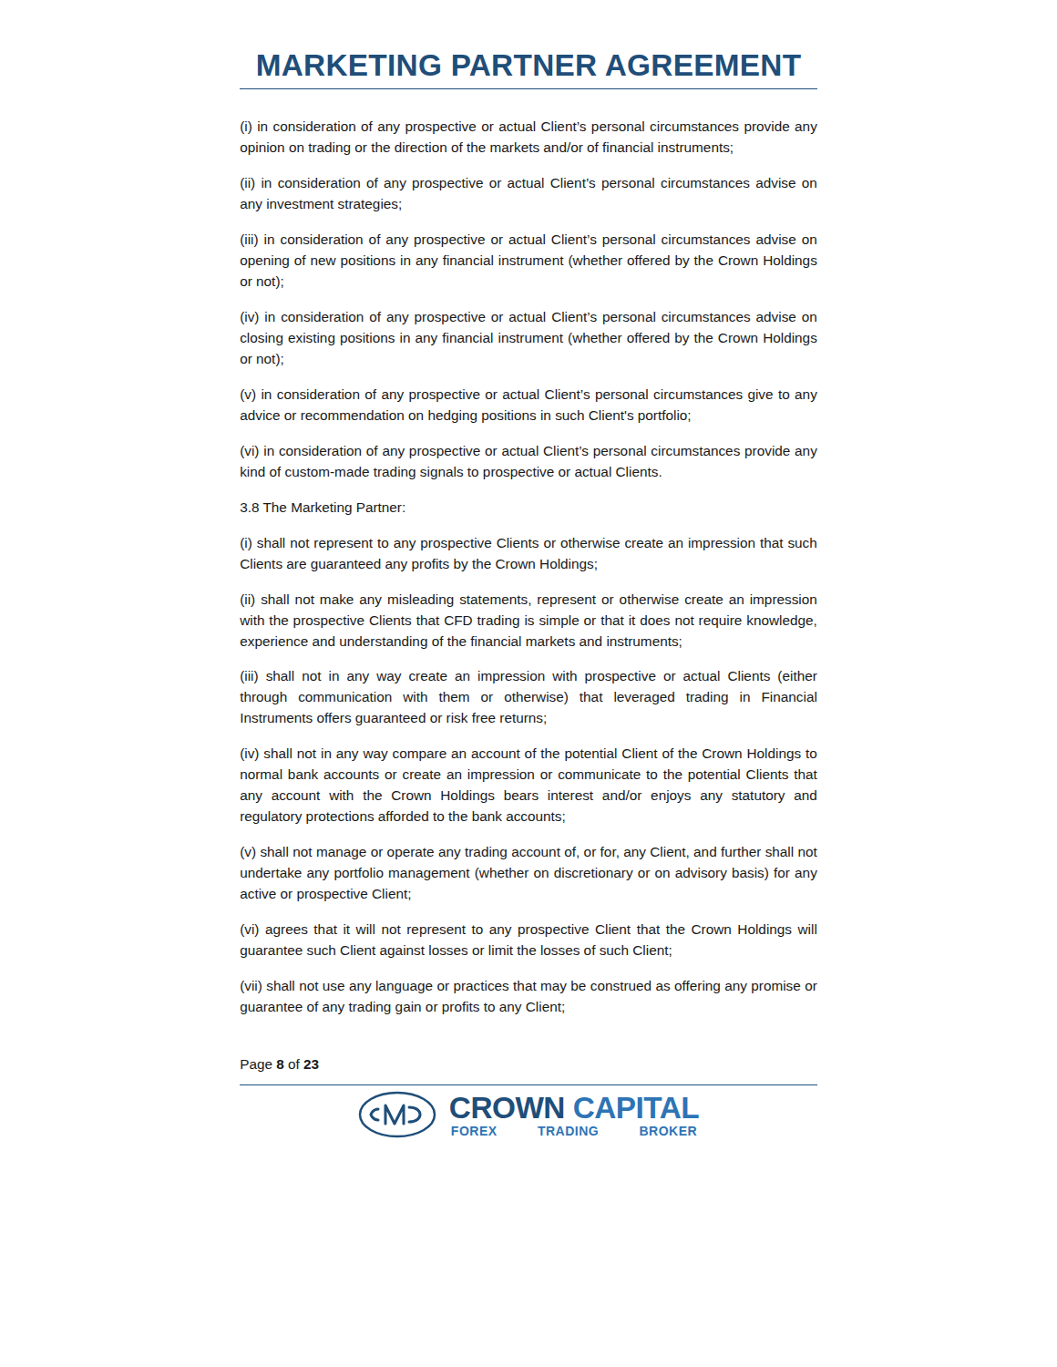MARKETING PARTNER AGREEMENT
(i) in consideration of any prospective or actual Client’s personal circumstances provide any opinion on trading or the direction of the markets and/or of financial instruments;
(ii) in consideration of any prospective or actual Client’s personal circumstances advise on any investment strategies;
(iii) in consideration of any prospective or actual Client’s personal circumstances advise on opening of new positions in any financial instrument (whether offered by the Crown Holdings or not);
(iv) in consideration of any prospective or actual Client’s personal circumstances advise on closing existing positions in any financial instrument (whether offered by the Crown Holdings or not);
(v) in consideration of any prospective or actual Client’s personal circumstances give to any advice or recommendation on hedging positions in such Client's portfolio;
(vi) in consideration of any prospective or actual Client’s personal circumstances provide any kind of custom-made trading signals to prospective or actual Clients.
3.8 The Marketing Partner:
(i) shall not represent to any prospective Clients or otherwise create an impression that such Clients are guaranteed any profits by the Crown Holdings;
(ii) shall not make any misleading statements, represent or otherwise create an impression with the prospective Clients that CFD trading is simple or that it does not require knowledge, experience and understanding of the financial markets and instruments;
(iii) shall not in any way create an impression with prospective or actual Clients (either through communication with them or otherwise) that leveraged trading in Financial Instruments offers guaranteed or risk free returns;
(iv) shall not in any way compare an account of the potential Client of the Crown Holdings to normal bank accounts or create an impression or communicate to the potential Clients that any account with the Crown Holdings bears interest and/or enjoys any statutory and regulatory protections afforded to the bank accounts;
(v) shall not manage or operate any trading account of, or for, any Client, and further shall not undertake any portfolio management (whether on discretionary or on advisory basis) for any active or prospective Client;
(vi) agrees that it will not represent to any prospective Client that the Crown Holdings will guarantee such Client against losses or limit the losses of such Client;
(vii) shall not use any language or practices that may be construed as offering any promise or guarantee of any trading gain or profits to any Client;
Page 8 of 23
CROWN CAPITAL
FOREX TRADING BROKER